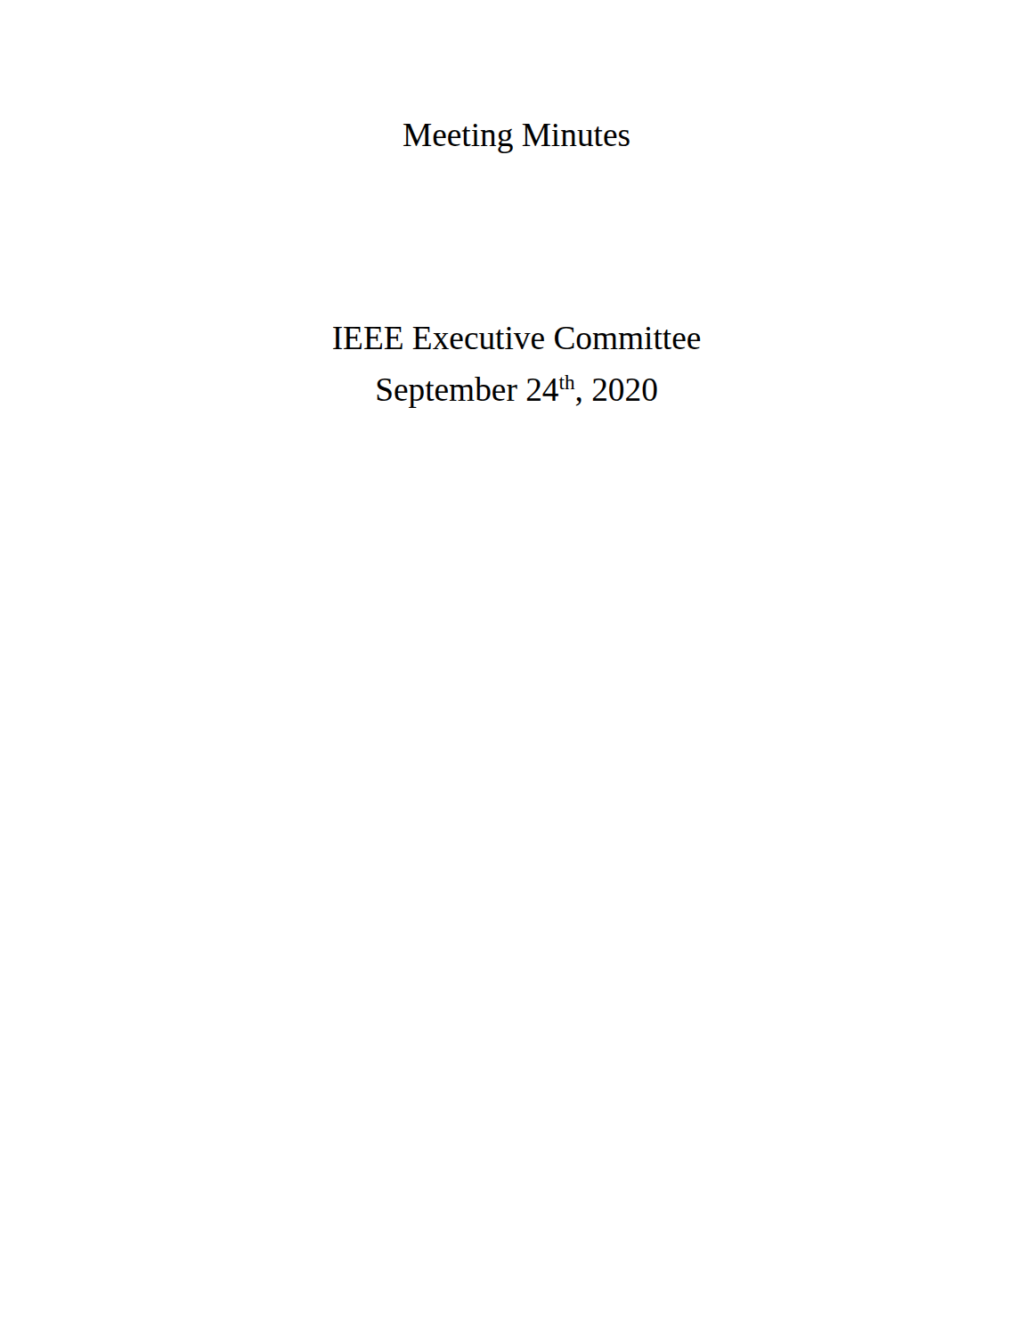Meeting Minutes
IEEE Executive Committee
September 24th, 2020